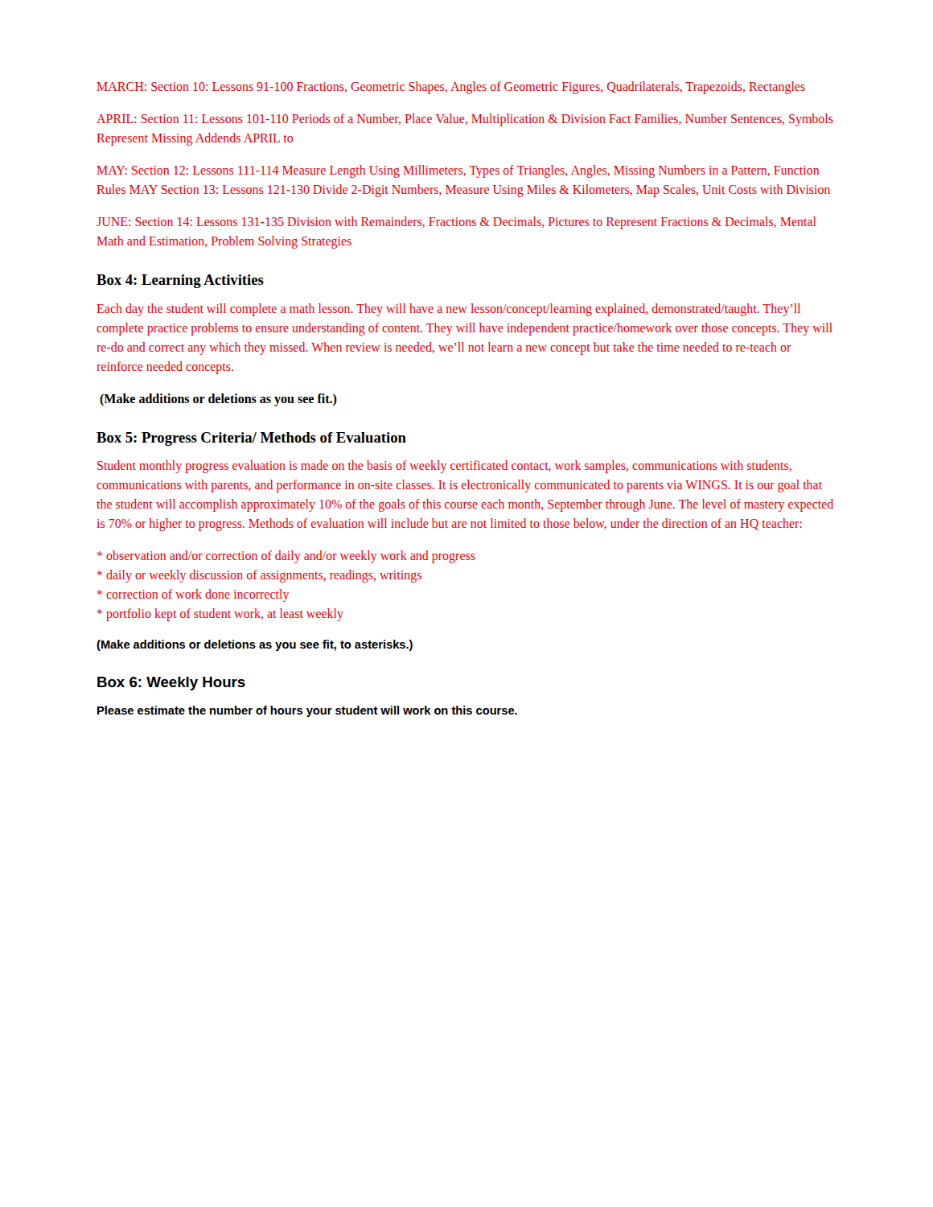MARCH: Section 10: Lessons 91-100 Fractions, Geometric Shapes, Angles of Geometric Figures, Quadrilaterals, Trapezoids, Rectangles
APRIL: Section 11: Lessons 101-110 Periods of a Number, Place Value, Multiplication & Division Fact Families, Number Sentences, Symbols Represent Missing Addends APRIL to
MAY: Section 12: Lessons 111-114 Measure Length Using Millimeters, Types of Triangles, Angles, Missing Numbers in a Pattern, Function Rules MAY Section 13: Lessons 121-130 Divide 2-Digit Numbers, Measure Using Miles & Kilometers, Map Scales, Unit Costs with Division
JUNE: Section 14: Lessons 131-135 Division with Remainders, Fractions & Decimals, Pictures to Represent Fractions & Decimals, Mental Math and Estimation, Problem Solving Strategies
Box 4: Learning Activities
Each day the student will complete a math lesson. They will have a new lesson/concept/learning explained, demonstrated/taught. They’ll complete practice problems to ensure understanding of content. They will have independent practice/homework over those concepts. They will re-do and correct any which they missed. When review is needed, we’ll not learn a new concept but take the time needed to re-teach or reinforce needed concepts.
(Make additions or deletions as you see fit.)
Box 5: Progress Criteria/ Methods of Evaluation
Student monthly progress evaluation is made on the basis of weekly certificated contact, work samples, communications with students, communications with parents, and performance in on-site classes. It is electronically communicated to parents via WINGS. It is our goal that the student will accomplish approximately 10% of the goals of this course each month, September through June. The level of mastery expected is 70% or higher to progress. Methods of evaluation will include but are not limited to those below, under the direction of an HQ teacher:
* observation and/or correction of daily and/or weekly work and progress
* daily or weekly discussion of assignments, readings, writings
* correction of work done incorrectly
* portfolio kept of student work, at least weekly
(Make additions or deletions as you see fit, to asterisks.)
Box 6: Weekly Hours
Please estimate the number of hours your student will work on this course.